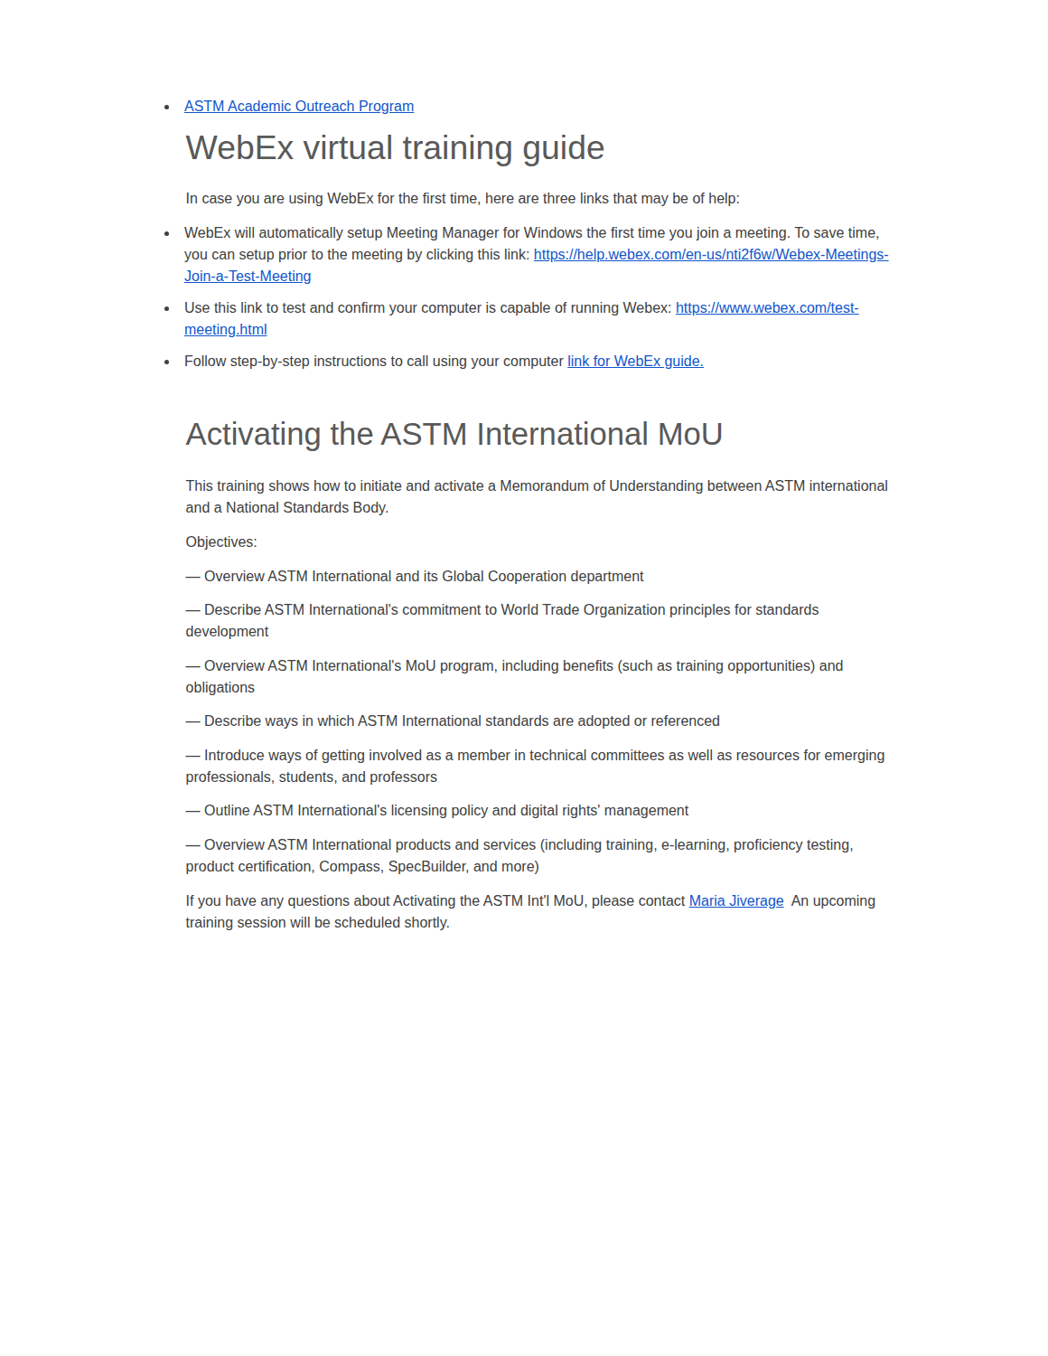ASTM Academic Outreach Program
WebEx virtual training guide
In case you are using WebEx for the first time, here are three links that may be of help:
WebEx will automatically setup Meeting Manager for Windows the first time you join a meeting. To save time, you can setup prior to the meeting by clicking this link: https://help.webex.com/en-us/nti2f6w/Webex-Meetings-Join-a-Test-Meeting
Use this link to test and confirm your computer is capable of running Webex: https://www.webex.com/test-meeting.html
Follow step-by-step instructions to call using your computer link for WebEx guide.
Activating the ASTM International MoU
This training shows how to initiate and activate a Memorandum of Understanding between ASTM international and a National Standards Body.
Objectives:
— Overview ASTM International and its Global Cooperation department
— Describe ASTM International's commitment to World Trade Organization principles for standards development
— Overview ASTM International's MoU program, including benefits (such as training opportunities) and obligations
— Describe ways in which ASTM International standards are adopted or referenced
— Introduce ways of getting involved as a member in technical committees as well as resources for emerging professionals, students, and professors
— Outline ASTM International's licensing policy and digital rights' management
— Overview ASTM International products and services (including training, e-learning, proficiency testing, product certification, Compass, SpecBuilder, and more)
If you have any questions about Activating the ASTM Int'l MoU, please contact Maria Jiverage An upcoming training session will be scheduled shortly.